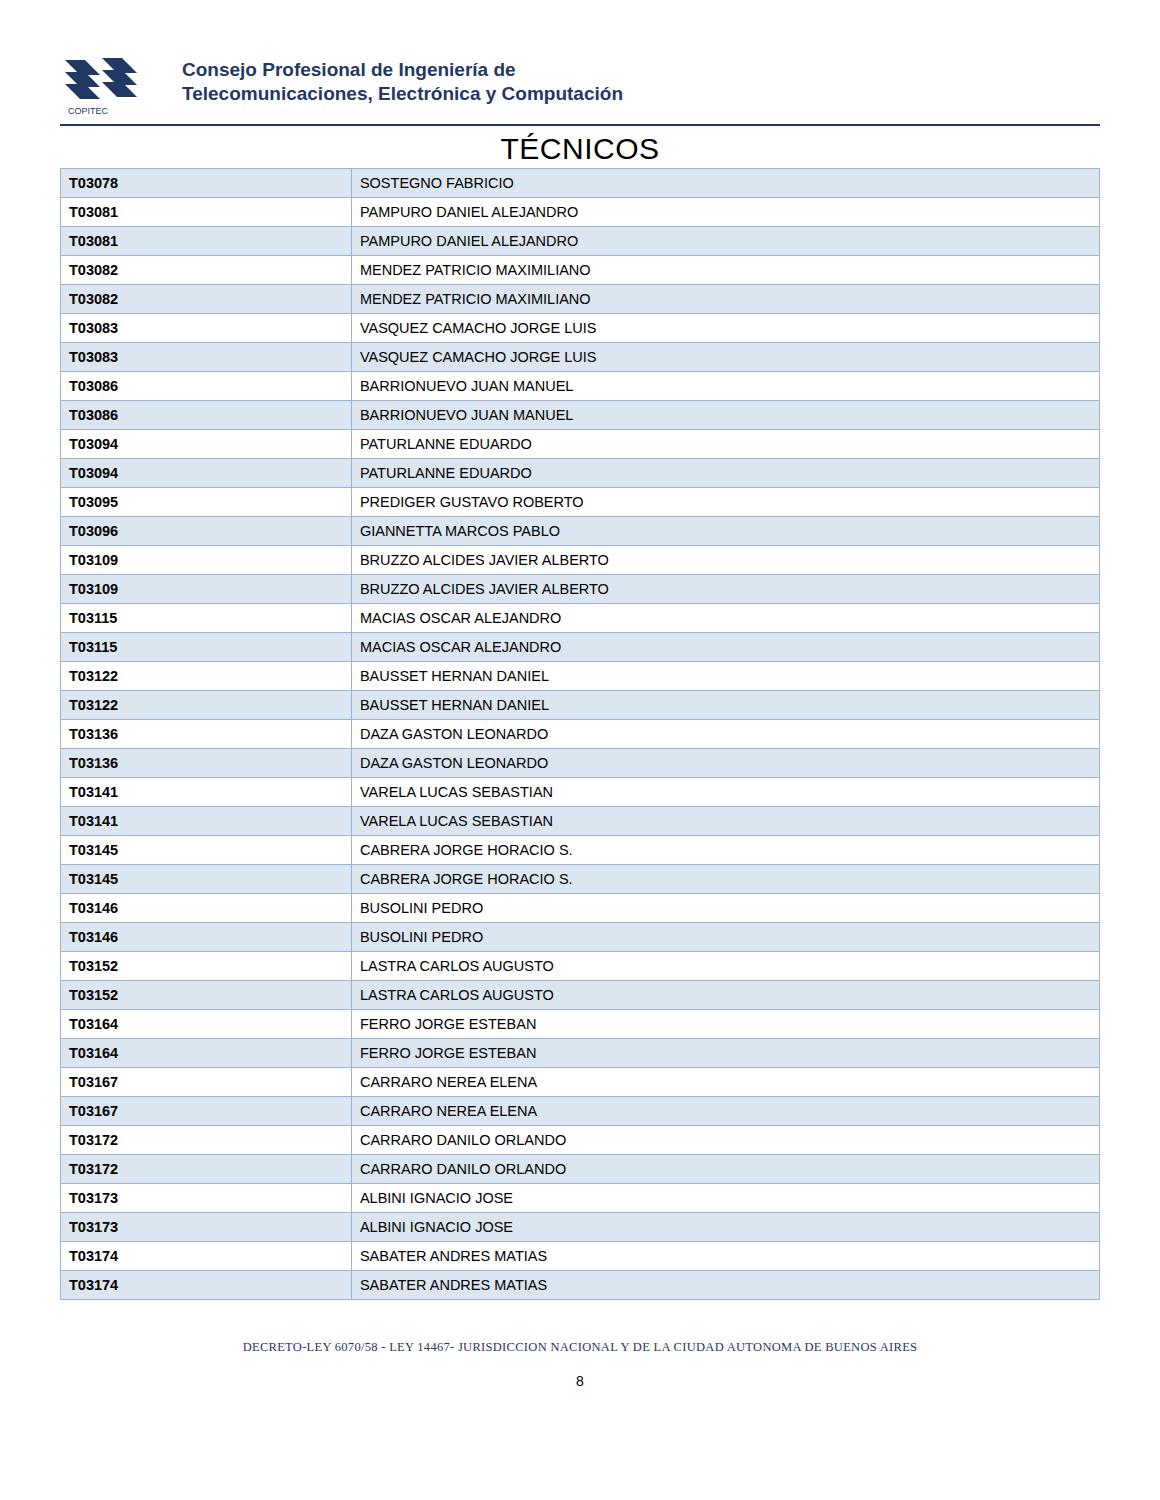COPITEC
Consejo Profesional de Ingeniería de
Telecomunicaciones, Electrónica y Computación
TÉCNICOS
| T03078 | SOSTEGNO FABRICIO |
| T03081 | PAMPURO DANIEL ALEJANDRO |
| T03081 | PAMPURO DANIEL ALEJANDRO |
| T03082 | MENDEZ PATRICIO MAXIMILIANO |
| T03082 | MENDEZ PATRICIO MAXIMILIANO |
| T03083 | VASQUEZ CAMACHO JORGE LUIS |
| T03083 | VASQUEZ CAMACHO JORGE LUIS |
| T03086 | BARRIONUEVO JUAN MANUEL |
| T03086 | BARRIONUEVO JUAN MANUEL |
| T03094 | PATURLANNE EDUARDO |
| T03094 | PATURLANNE EDUARDO |
| T03095 | PREDIGER GUSTAVO ROBERTO |
| T03096 | GIANNETTA MARCOS PABLO |
| T03109 | BRUZZO ALCIDES JAVIER ALBERTO |
| T03109 | BRUZZO ALCIDES JAVIER ALBERTO |
| T03115 | MACIAS OSCAR ALEJANDRO |
| T03115 | MACIAS OSCAR ALEJANDRO |
| T03122 | BAUSSET HERNAN DANIEL |
| T03122 | BAUSSET HERNAN DANIEL |
| T03136 | DAZA GASTON LEONARDO |
| T03136 | DAZA GASTON LEONARDO |
| T03141 | VARELA LUCAS SEBASTIAN |
| T03141 | VARELA LUCAS SEBASTIAN |
| T03145 | CABRERA JORGE HORACIO S. |
| T03145 | CABRERA JORGE HORACIO S. |
| T03146 | BUSOLINI PEDRO |
| T03146 | BUSOLINI PEDRO |
| T03152 | LASTRA CARLOS AUGUSTO |
| T03152 | LASTRA CARLOS AUGUSTO |
| T03164 | FERRO JORGE ESTEBAN |
| T03164 | FERRO JORGE ESTEBAN |
| T03167 | CARRARO NEREA ELENA |
| T03167 | CARRARO NEREA ELENA |
| T03172 | CARRARO DANILO ORLANDO |
| T03172 | CARRARO DANILO ORLANDO |
| T03173 | ALBINI IGNACIO JOSE |
| T03173 | ALBINI IGNACIO JOSE |
| T03174 | SABATER ANDRES MATIAS |
| T03174 | SABATER ANDRES MATIAS |
DECRETO-LEY 6070/58 - LEY 14467- JURISDICCION NACIONAL Y DE LA CIUDAD AUTONOMA DE BUENOS AIRES
8